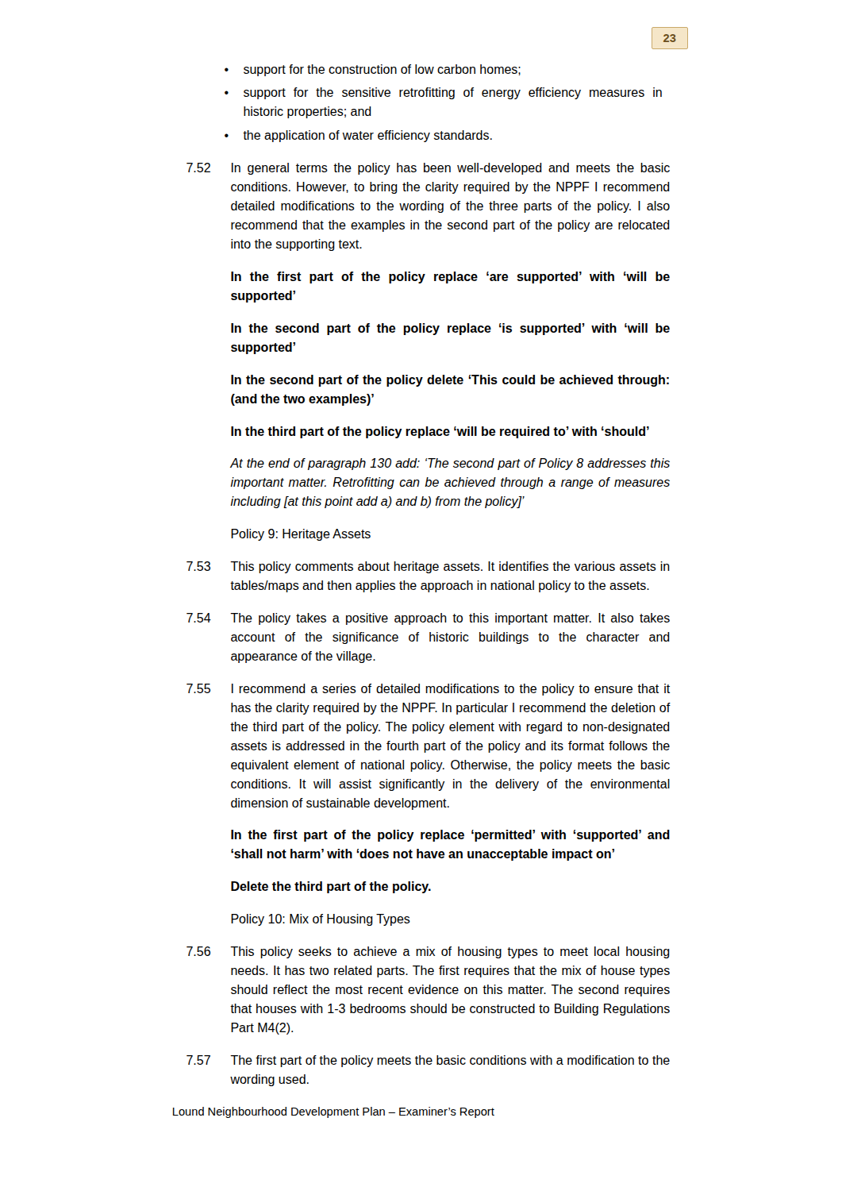23
support for the construction of low carbon homes;
support for the sensitive retrofitting of energy efficiency measures in historic properties; and
the application of water efficiency standards.
7.52
In general terms the policy has been well-developed and meets the basic conditions. However, to bring the clarity required by the NPPF I recommend detailed modifications to the wording of the three parts of the policy. I also recommend that the examples in the second part of the policy are relocated into the supporting text.
In the first part of the policy replace ‘are supported’ with ‘will be supported’
In the second part of the policy replace ‘is supported’ with ‘will be supported’
In the second part of the policy delete ‘This could be achieved through: (and the two examples)’
In the third part of the policy replace ‘will be required to’ with ‘should’
At the end of paragraph 130 add: ‘The second part of Policy 8 addresses this important matter. Retrofitting can be achieved through a range of measures including [at this point add a) and b) from the policy]’
Policy 9: Heritage Assets
7.53
This policy comments about heritage assets. It identifies the various assets in tables/maps and then applies the approach in national policy to the assets.
7.54
The policy takes a positive approach to this important matter. It also takes account of the significance of historic buildings to the character and appearance of the village.
7.55
I recommend a series of detailed modifications to the policy to ensure that it has the clarity required by the NPPF. In particular I recommend the deletion of the third part of the policy. The policy element with regard to non-designated assets is addressed in the fourth part of the policy and its format follows the equivalent element of national policy. Otherwise, the policy meets the basic conditions. It will assist significantly in the delivery of the environmental dimension of sustainable development.
In the first part of the policy replace ‘permitted’ with ‘supported’ and ‘shall not harm’ with ‘does not have an unacceptable impact on’
Delete the third part of the policy.
Policy 10: Mix of Housing Types
7.56
This policy seeks to achieve a mix of housing types to meet local housing needs. It has two related parts. The first requires that the mix of house types should reflect the most recent evidence on this matter. The second requires that houses with 1-3 bedrooms should be constructed to Building Regulations Part M4(2).
7.57
The first part of the policy meets the basic conditions with a modification to the wording used.
Lound Neighbourhood Development Plan – Examiner’s Report